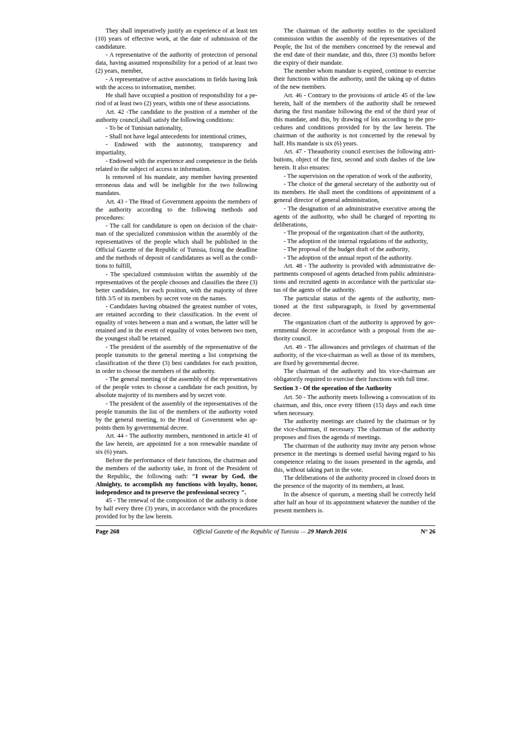They shall imperatively justify an experience of at least ten (10) years of effective work, at the date of submission of the candidature.
- A representative of the authority of protection of personal data, having assumed responsibility for a period of at least two (2) years, member,
- A representative of active associations in fields having link with the access to information, member.
He shall have occupied a position of responsibility for a period of at least two (2) years, within one of these associations.
Art. 42 -The candidate to the position of a member of the authority council,shall satisfy the following conditions:
- To be of Tunisian nationality,
- Shall not have legal antecedents for intentional crimes,
- Endowed with the autonomy, transparency and impartiality,
- Endowed with the experience and competence in the fields related to the subject of access to information.
Is removed of his mandate, any member having presented erroneous data and will be ineligible for the two following mandates.
Art. 43 - The Head of Government appoints the members of the authority according to the following methods and procedures:
- The call for candidature is open on decision of the chairman of the specialized commission within the assembly of the representatives of the people which shall be published in the Official Gazette of the Republic of Tunisia, fixing the deadline and the methods of deposit of candidatures as well as the conditions to fulfill,
- The specialized commission within the assembly of the representatives of the people chooses and classifies the three (3) better candidates, for each position, with the majority of three fifth 3/5 of its members by secret vote on the names.
- Candidates having obtained the greatest number of votes, are retained according to their classification. In the event of equality of votes between a man and a woman, the latter will be retained and in the event of equality of votes between two men, the youngest shall be retained.
- The president of the assembly of the representative of the people transmits to the general meeting a list comprising the classification of the three (3) best candidates for each position, in order to choose the members of the authority.
- The general meeting of the assembly of the representatives of the people votes to choose a candidate for each position, by absolute majority of its members and by secret vote.
- The president of the assembly of the representatives of the people transmits the list of the members of the authority voted by the general meeting, to the Head of Government who appoints them by governmental decree.
Art. 44 - The authority members, mentioned in article 41 of the law herein, are appointed for a non renewable mandate of six (6) years.
Before the performance of their functions, the chairman and the members of the authority take, in front of the President of the Republic, the following oath: "I swear by God, the Almighty, to accomplish my functions with loyalty, honor, independence and to preserve the professional secrecy ".
45 - The renewal of the composition of the authority is done by half every three (3) years, in accordance with the procedures provided for by the law herein.
The chairman of the authority notifies to the specialized commission within the assembly of the representatives of the People, the list of the members concerned by the renewal and the end date of their mandate, and this, three (3) months before the expiry of their mandate.
The member whom mandate is expired, continue to exercise their functions within the authority, until the taking up of duties of the new members.
Art. 46 - Contrary to the provisions of article 45 of the law herein, half of the members of the authority shall be renewed during the first mandate following the end of the third year of this mandate, and this, by drawing of lots according to the procedures and conditions provided for by the law herein. The chairman of the authority is not concerned by the renewal by half. His mandate is six (6) years.
Art. 47 - Theauthority council exercises the following attributions, object of the first, second and sixth dashes of the law herein. It also ensures:
- The supervision on the operation of work of the authority,
- The choice of the general secretary of the authority out of its members. He shall meet the conditions of appointment of a general director of general administration,
- The designation of an administrative executive among the agents of the authority, who shall be charged of reporting its deliberations,
- The proposal of the organization chart of the authority,
- The adoption of the internal regulations of the authority,
- The proposal of the budget draft of the authority,
- The adoption of the annual report of the authority.
Art. 48 - The authority is provided with administrative departments composed of agents detached from public administrations and recruited agents in accordance with the particular status of the agents of the authority.
The particular status of the agents of the authority, mentioned at the first subparagraph, is fixed by governmental decree.
The organization chart of the authority is approved by governmental decree in accordance with a proposal from the authority council.
Art. 49 - The allowances and privileges of chairman of the authority, of the vice-chairman as well as those of its members, are fixed by governmental decree.
The chairman of the authority and his vice-chairman are obligatorily required to exercise their functions with full time.
Section 3 - Of the operation of the Authority
Art. 50 - The authority meets following a convocation of its chairman, and this, once every fifteen (15) days and each time when necessary.
The authority meetings are chaired by the chairman or by the vice-chairman, if necessary. The chairman of the authority proposes and fixes the agenda of meetings.
The chairman of the authority may invite any person whose presence in the meetings is deemed useful having regard to his competence relating to the issues presented in the agenda, and this, without taking part in the vote.
The deliberations of the authority proceed in closed doors in the presence of the majority of its members, at least.
In the absence of quorum, a meeting shall be correctly held after half an hour of its appointment whatever the number of the present members is.
Page 268
Official Gazette of the Republic of Tunisia — 29 March 2016
N° 26